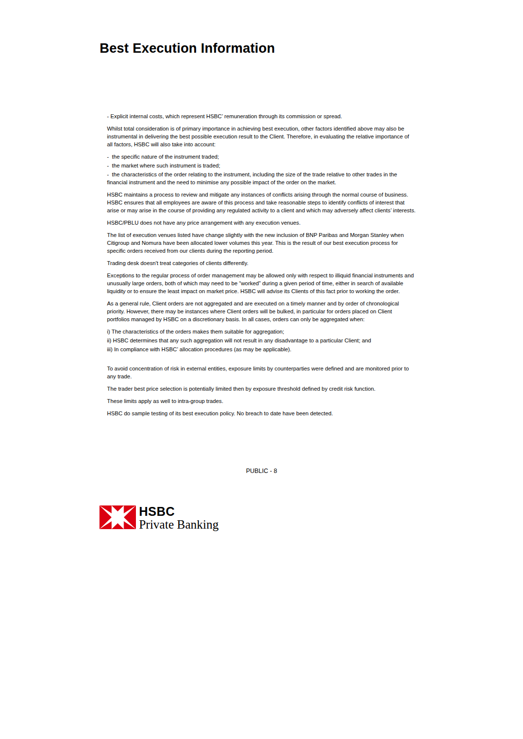Best Execution Information
- Explicit internal costs, which represent HSBC’ remuneration through its commission or spread.
Whilst total consideration is of primary importance in achieving best execution, other factors identified above may also be instrumental in delivering the best possible execution result to the Client. Therefore, in evaluating the relative importance of all factors, HSBC will also take into account:
- the specific nature of the instrument traded;
- the market where such instrument is traded;
- the characteristics of the order relating to the instrument, including the size of the trade relative to other trades in the financial instrument and the need to minimise any possible impact of the order on the market.
HSBC maintains a process to review and mitigate any instances of conflicts arising through the normal course of business. HSBC ensures that all employees are aware of this process and take reasonable steps to identify conflicts of interest that arise or may arise in the course of providing any regulated activity to a client and which may adversely affect clients’ interests.
HSBC/PBLU does not have any price arrangement with any execution venues.
The list of execution venues listed have change slightly with the new inclusion of BNP Paribas and Morgan Stanley when Citigroup and Nomura have been allocated lower volumes this year. This is the result of our best execution process for specific orders received from our clients during the reporting period.
Trading desk doesn't treat categories of clients differently.
Exceptions to the regular process of order management may be allowed only with respect to illiquid financial instruments and unusually large orders, both of which may need to be “worked” during a given period of time, either in search of available liquidity or to ensure the least impact on market price. HSBC will advise its Clients of this fact prior to working the order.
As a general rule, Client orders are not aggregated and are executed on a timely manner and by order of chronological priority. However, there may be instances where Client orders will be bulked, in particular for orders placed on Client portfolios managed by HSBC on a discretionary basis. In all cases, orders can only be aggregated when:
i) The characteristics of the orders makes them suitable for aggregation;
ii) HSBC determines that any such aggregation will not result in any disadvantage to a particular Client; and
iii) In compliance with HSBC’ allocation procedures (as may be applicable).
To avoid concentration of risk in external entities, exposure limits by counterparties were defined and are monitored prior to any trade.
The trader best price selection is potentially limited then by exposure threshold defined by credit risk function.
These limits apply as well to intra-group trades.
HSBC do sample testing of its best execution policy. No breach to date have been detected.
PUBLIC - 8
HSBC Private Banking